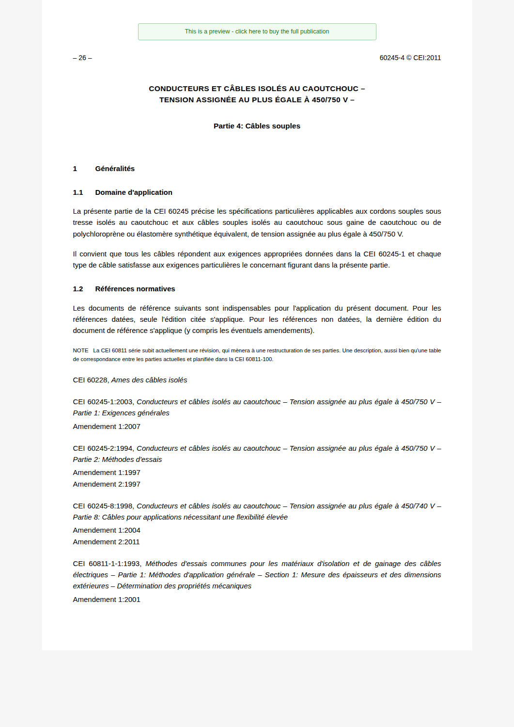This is a preview - click here to buy the full publication
– 26 – 60245-4 © CEI:2011
Conducteurs et câbles isolés au caoutchouc –
Tension assignée au plus égale à 450/750 V –
Partie 4: Câbles souples
1 Généralités
1.1 Domaine d'application
La présente partie de la CEI 60245 précise les spécifications particulières applicables aux cordons souples sous tresse isolés au caoutchouc et aux câbles souples isolés au caoutchouc sous gaine de caoutchouc ou de polychloroprène ou élastomère synthétique équivalent, de tension assignée au plus égale à 450/750 V.
Il convient que tous les câbles répondent aux exigences appropriées données dans la CEI 60245-1 et chaque type de câble satisfasse aux exigences particulières le concernant figurant dans la présente partie.
1.2 Références normatives
Les documents de référence suivants sont indispensables pour l'application du présent document. Pour les références datées, seule l'édition citée s'applique. Pour les références non datées, la dernière édition du document de référence s'applique (y compris les éventuels amendements).
NOTE La CEI 60811 série subit actuellement une révision, qui mènera à une restructuration de ses parties. Une description, aussi bien qu'une table de correspondance entre les parties actuelles et planifiée dans la CEI 60811-100.
CEI 60228, Ames des câbles isolés
CEI 60245-1:2003, Conducteurs et câbles isolés au caoutchouc – Tension assignée au plus égale à 450/750 V – Partie 1: Exigences générales
Amendement 1:2007
CEI 60245-2:1994, Conducteurs et câbles isolés au caoutchouc – Tension assignée au plus égale à 450/750 V – Partie 2: Méthodes d'essais
Amendement 1:1997
Amendement 2:1997
CEI 60245-8:1998, Conducteurs et câbles isolés au caoutchouc – Tension assignée au plus égale à 450/740 V – Partie 8: Câbles pour applications nécessitant une flexibilité élevée
Amendement 1:2004
Amendement 2:2011
CEI 60811-1-1:1993, Méthodes d'essais communes pour les matériaux d'isolation et de gainage des câbles électriques – Partie 1: Méthodes d'application générale – Section 1: Mesure des épaisseurs et des dimensions extérieures – Détermination des propriétés mécaniques
Amendement 1:2001